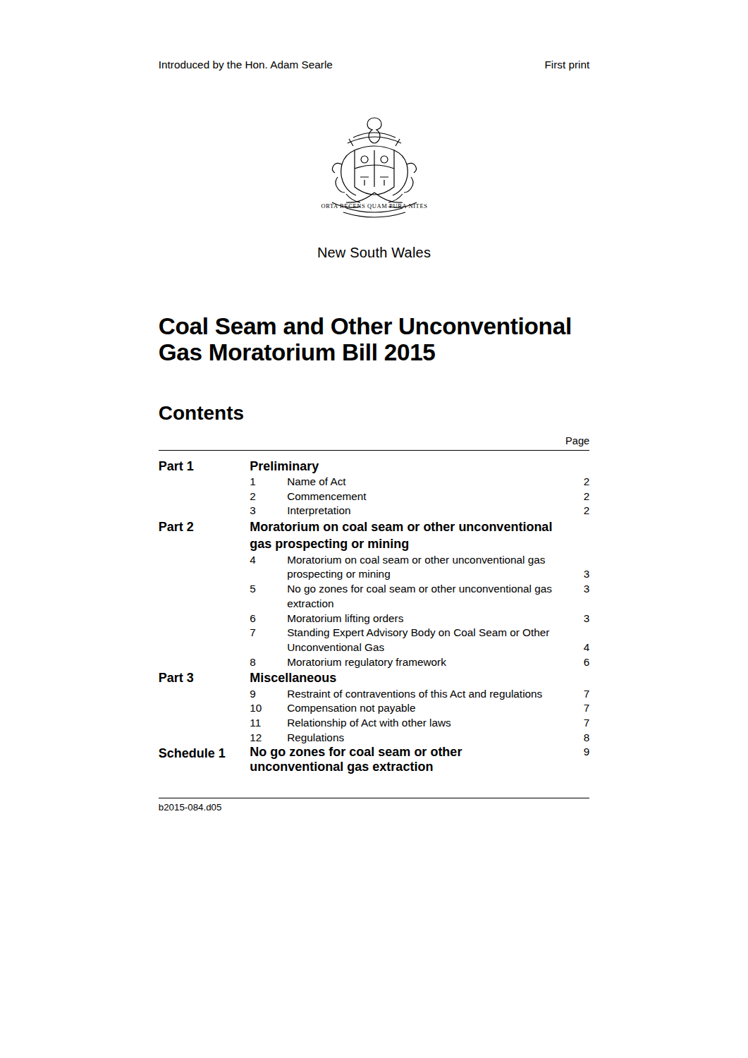Introduced by the Hon. Adam Searle
First print
New South Wales
Coal Seam and Other Unconventional Gas Moratorium Bill 2015
Contents
Page
| Part 1 | Preliminary | |
| | 1 | Name of Act | 2 |
| | 2 | Commencement | 2 |
| | 3 | Interpretation | 2 |
| Part 2 | Moratorium on coal seam or other unconventional gas prospecting or mining | |
| | 4 | Moratorium on coal seam or other unconventional gas prospecting or mining | 3 |
| | 5 | No go zones for coal seam or other unconventional gas extraction | 3 |
| | 6 | Moratorium lifting orders | 3 |
| | 7 | Standing Expert Advisory Body on Coal Seam or Other Unconventional Gas | 4 |
| | 8 | Moratorium regulatory framework | 6 |
| Part 3 | Miscellaneous | |
| | 9 | Restraint of contraventions of this Act and regulations | 7 |
| | 10 | Compensation not payable | 7 |
| | 11 | Relationship of Act with other laws | 7 |
| | 12 | Regulations | 8 |
| Schedule 1 | No go zones for coal seam or other unconventional gas extraction | 9 |
b2015-084.d05